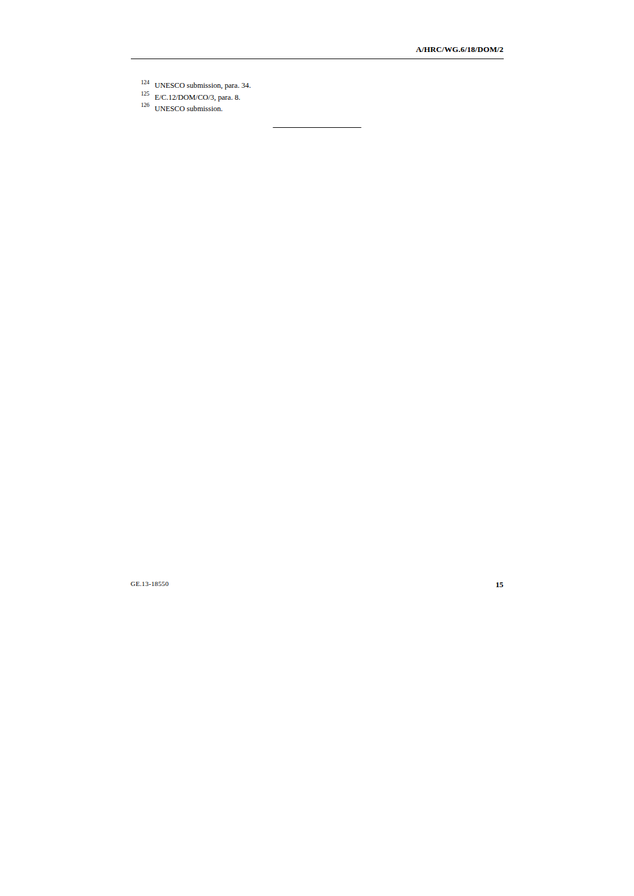A/HRC/WG.6/18/DOM/2
124 UNESCO submission, para. 34.
125 E/C.12/DOM/CO/3, para. 8.
126 UNESCO submission.
GE.13-18550 15